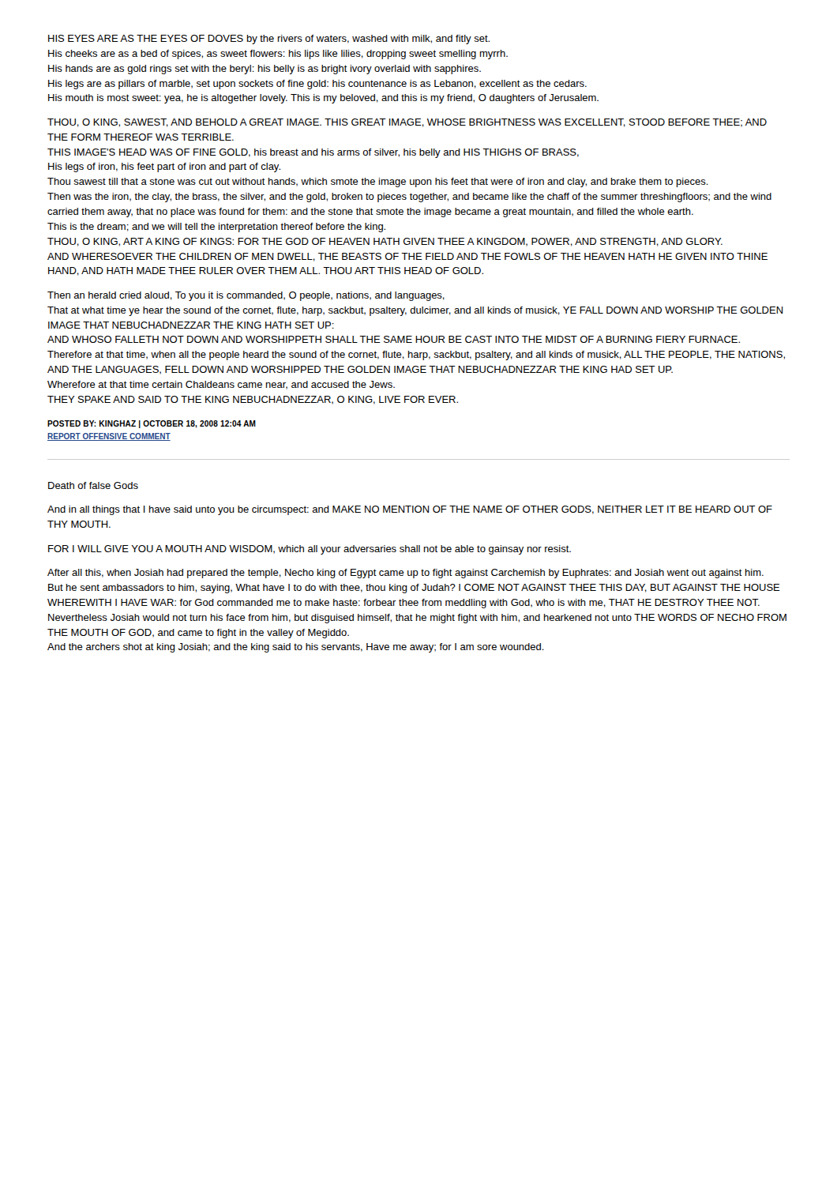His eyes are as the eyes of doves by the rivers of waters, washed with milk, and fitly set.
His cheeks are as a bed of spices, as sweet flowers: his lips like lilies, dropping sweet smelling myrrh.
His hands are as gold rings set with the beryl: his belly is as bright ivory overlaid with sapphires.
His legs are as pillars of marble, set upon sockets of fine gold: his countenance is as Lebanon, excellent as the cedars.
His mouth is most sweet: yea, he is altogether lovely. This is my beloved, and this is my friend, O daughters of Jerusalem.
Thou, O king, sawest, and behold a great image. This great image, whose brightness was excellent, stood before thee; and the form thereof was terrible.
This image's head was of fine gold, his breast and his arms of silver, his belly and his thighs of brass,
His legs of iron, his feet part of iron and part of clay.
Thou sawest till that a stone was cut out without hands, which smote the image upon his feet that were of iron and clay, and brake them to pieces.
Then was the iron, the clay, the brass, the silver, and the gold, broken to pieces together, and became like the chaff of the summer threshingfloors; and the wind carried them away, that no place was found for them: and the stone that smote the image became a great mountain, and filled the whole earth.
This is the dream; and we will tell the interpretation thereof before the king.
Thou, O king, art a king of kings: for the God of heaven hath given thee a kingdom, power, and strength, and glory.
And wheresoever the children of men dwell, the beasts of the field and the fowls of the heaven hath he given into thine hand, and hath made thee ruler over them all. Thou art this head of gold.
Then an herald cried aloud, To you it is commanded, O people, nations, and languages,
That at what time ye hear the sound of the cornet, flute, harp, sackbut, psaltery, dulcimer, and all kinds of musick, ye fall down and worship the golden image that Nebuchadnezzar the king hath set up:
And whoso falleth not down and worshippeth shall the same hour be cast into the midst of a burning fiery furnace.
Therefore at that time, when all the people heard the sound of the cornet, flute, harp, sackbut, psaltery, and all kinds of musick, all the people, the nations, and the languages, fell down and worshipped the golden image that Nebuchadnezzar the king had set up.
Wherefore at that time certain Chaldeans came near, and accused the Jews.
They spake and said to the king Nebuchadnezzar, O king, live for ever.
POSTED BY: KINGHAZ | OCTOBER 18, 2008 12:04 AM
REPORT OFFENSIVE COMMENT
Death of false Gods
And in all things that I have said unto you be circumspect: and make no mention of the name of other gods, neither let it be heard out of thy mouth.
For I will give you a mouth and wisdom, which all your adversaries shall not be able to gainsay nor resist.
After all this, when Josiah had prepared the temple, Necho king of Egypt came up to fight against Carchemish by Euphrates: and Josiah went out against him.
But he sent ambassadors to him, saying, What have I to do with thee, thou king of Judah? I come not against thee this day, but against the house wherewith I have war: for God commanded me to make haste: forbear thee from meddling with God, who is with me, that he destroy thee not.
Nevertheless Josiah would not turn his face from him, but disguised himself, that he might fight with him, and hearkened not unto the words of Necho from the mouth of God, and came to fight in the valley of Megiddo.
And the archers shot at king Josiah; and the king said to his servants, Have me away; for I am sore wounded.